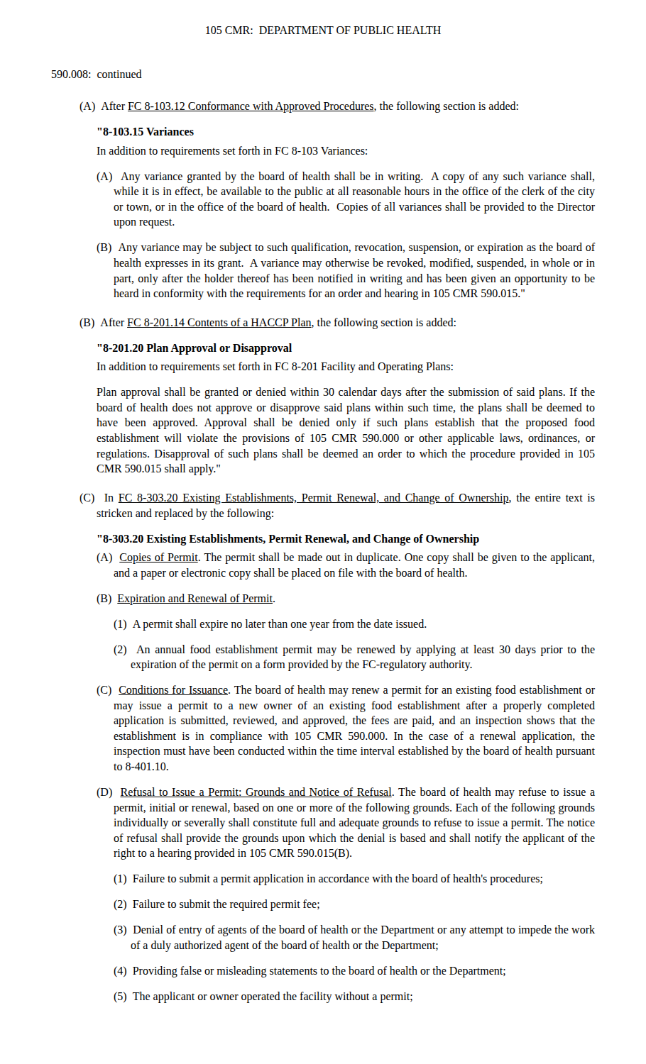105 CMR: DEPARTMENT OF PUBLIC HEALTH
590.008: continued
(A) After FC 8-103.12 Conformance with Approved Procedures, the following section is added:
"8-103.15 Variances
In addition to requirements set forth in FC 8-103 Variances:
(A) Any variance granted by the board of health shall be in writing. A copy of any such variance shall, while it is in effect, be available to the public at all reasonable hours in the office of the clerk of the city or town, or in the office of the board of health. Copies of all variances shall be provided to the Director upon request.
(B) Any variance may be subject to such qualification, revocation, suspension, or expiration as the board of health expresses in its grant. A variance may otherwise be revoked, modified, suspended, in whole or in part, only after the holder thereof has been notified in writing and has been given an opportunity to be heard in conformity with the requirements for an order and hearing in 105 CMR 590.015."
(B) After FC 8-201.14 Contents of a HACCP Plan, the following section is added:
"8-201.20 Plan Approval or Disapproval
In addition to requirements set forth in FC 8-201 Facility and Operating Plans:
Plan approval shall be granted or denied within 30 calendar days after the submission of said plans. If the board of health does not approve or disapprove said plans within such time, the plans shall be deemed to have been approved. Approval shall be denied only if such plans establish that the proposed food establishment will violate the provisions of 105 CMR 590.000 or other applicable laws, ordinances, or regulations. Disapproval of such plans shall be deemed an order to which the procedure provided in 105 CMR 590.015 shall apply."
(C) In FC 8-303.20 Existing Establishments, Permit Renewal, and Change of Ownership, the entire text is stricken and replaced by the following:
"8-303.20 Existing Establishments, Permit Renewal, and Change of Ownership
(A) Copies of Permit. The permit shall be made out in duplicate. One copy shall be given to the applicant, and a paper or electronic copy shall be placed on file with the board of health.
(B) Expiration and Renewal of Permit.
(1) A permit shall expire no later than one year from the date issued.
(2) An annual food establishment permit may be renewed by applying at least 30 days prior to the expiration of the permit on a form provided by the FC-regulatory authority.
(C) Conditions for Issuance. The board of health may renew a permit for an existing food establishment or may issue a permit to a new owner of an existing food establishment after a properly completed application is submitted, reviewed, and approved, the fees are paid, and an inspection shows that the establishment is in compliance with 105 CMR 590.000. In the case of a renewal application, the inspection must have been conducted within the time interval established by the board of health pursuant to 8-401.10.
(D) Refusal to Issue a Permit: Grounds and Notice of Refusal. The board of health may refuse to issue a permit, initial or renewal, based on one or more of the following grounds. Each of the following grounds individually or severally shall constitute full and adequate grounds to refuse to issue a permit. The notice of refusal shall provide the grounds upon which the denial is based and shall notify the applicant of the right to a hearing provided in 105 CMR 590.015(B).
(1) Failure to submit a permit application in accordance with the board of health's procedures;
(2) Failure to submit the required permit fee;
(3) Denial of entry of agents of the board of health or the Department or any attempt to impede the work of a duly authorized agent of the board of health or the Department;
(4) Providing false or misleading statements to the board of health or the Department;
(5) The applicant or owner operated the facility without a permit;